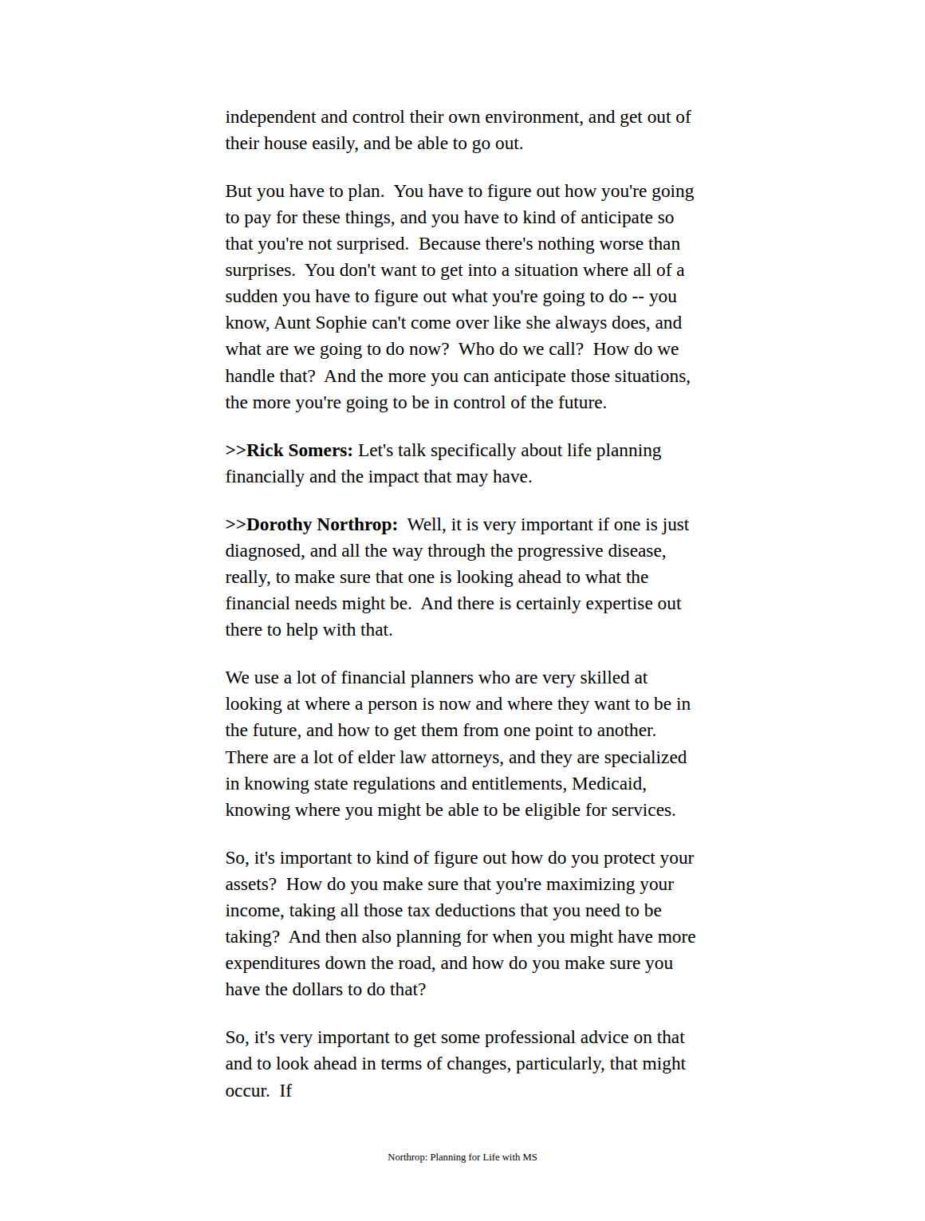independent and control their own environment, and get out of their house easily, and be able to go out.
But you have to plan. You have to figure out how you're going to pay for these things, and you have to kind of anticipate so that you're not surprised. Because there's nothing worse than surprises. You don't want to get into a situation where all of a sudden you have to figure out what you're going to do -- you know, Aunt Sophie can't come over like she always does, and what are we going to do now? Who do we call? How do we handle that? And the more you can anticipate those situations, the more you're going to be in control of the future.
>>Rick Somers: Let's talk specifically about life planning financially and the impact that may have.
>>Dorothy Northrop: Well, it is very important if one is just diagnosed, and all the way through the progressive disease, really, to make sure that one is looking ahead to what the financial needs might be. And there is certainly expertise out there to help with that.
We use a lot of financial planners who are very skilled at looking at where a person is now and where they want to be in the future, and how to get them from one point to another. There are a lot of elder law attorneys, and they are specialized in knowing state regulations and entitlements, Medicaid, knowing where you might be able to be eligible for services.
So, it's important to kind of figure out how do you protect your assets? How do you make sure that you're maximizing your income, taking all those tax deductions that you need to be taking? And then also planning for when you might have more expenditures down the road, and how do you make sure you have the dollars to do that?
So, it's very important to get some professional advice on that and to look ahead in terms of changes, particularly, that might occur. If
Northrop: Planning for Life with MS